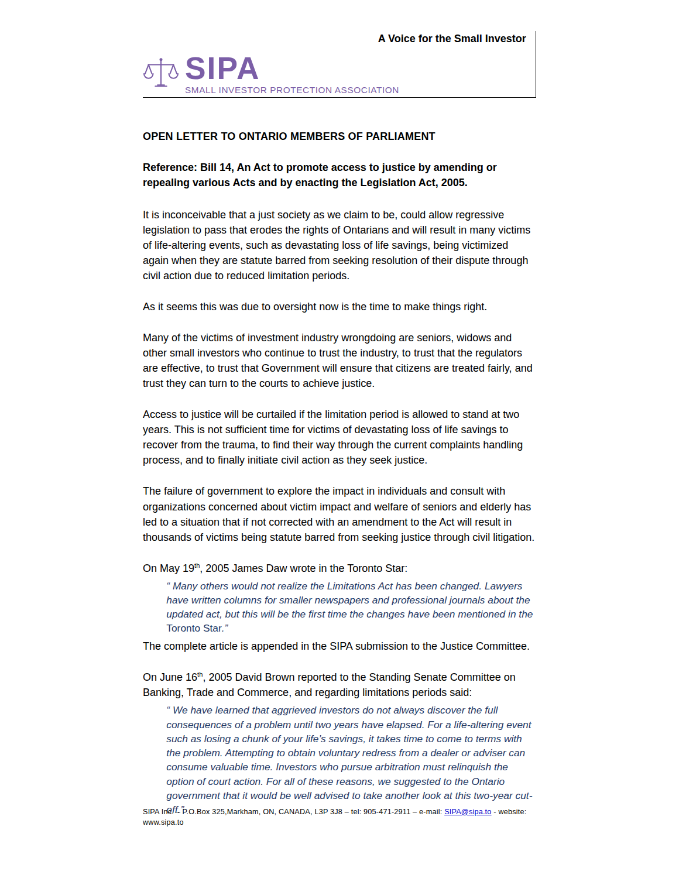A Voice for the Small Investor
SIPA SMALL INVESTOR PROTECTION ASSOCIATION
OPEN LETTER TO ONTARIO MEMBERS OF PARLIAMENT
Reference: Bill 14, An Act to promote access to justice by amending or repealing various Acts and by enacting the Legislation Act, 2005.
It is inconceivable that a just society as we claim to be, could allow regressive legislation to pass that erodes the rights of Ontarians and will result in many victims of life-altering events, such as devastating loss of life savings, being victimized again when they are statute barred from seeking resolution of their dispute through civil action due to reduced limitation periods.
As it seems this was due to oversight now is the time to make things right.
Many of the victims of investment industry wrongdoing are seniors, widows and other small investors who continue to trust the industry, to trust that the regulators are effective, to trust that Government will ensure that citizens are treated fairly, and trust they can turn to the courts to achieve justice.
Access to justice will be curtailed if the limitation period is allowed to stand at two years. This is not sufficient time for victims of devastating loss of life savings to recover from the trauma, to find their way through the current complaints handling process, and to finally initiate civil action as they seek justice.
The failure of government to explore the impact in individuals and consult with organizations concerned about victim impact and welfare of seniors and elderly has led to a situation that if not corrected with an amendment to the Act will result in thousands of victims being statute barred from seeking justice through civil litigation.
On May 19th, 2005 James Daw wrote in the Toronto Star:
“ Many others would not realize the Limitations Act has been changed. Lawyers have written columns for smaller newspapers and professional journals about the updated act, but this will be the first time the changes have been mentioned in the Toronto Star.”
The complete article is appended in the SIPA submission to the Justice Committee.
On June 16th, 2005 David Brown reported to the Standing Senate Committee on Banking, Trade and Commerce, and regarding limitations periods said:
“ We have learned that aggrieved investors do not always discover the full consequences of a problem until two years have elapsed. For a life-altering event such as losing a chunk of your life’s savings, it takes time to come to terms with the problem. Attempting to obtain voluntary redress from a dealer or adviser can consume valuable time. Investors who pursue arbitration must relinquish the option of court action. For all of these reasons, we suggested to the Ontario government that it would be well advised to take another look at this two-year cut-off.”
SIPA Inc. – P.O.Box 325,Markham, ON, CANADA, L3P 3J8 – tel: 905-471-2911 – e-mail: SIPA@sipa.to - website: www.sipa.to